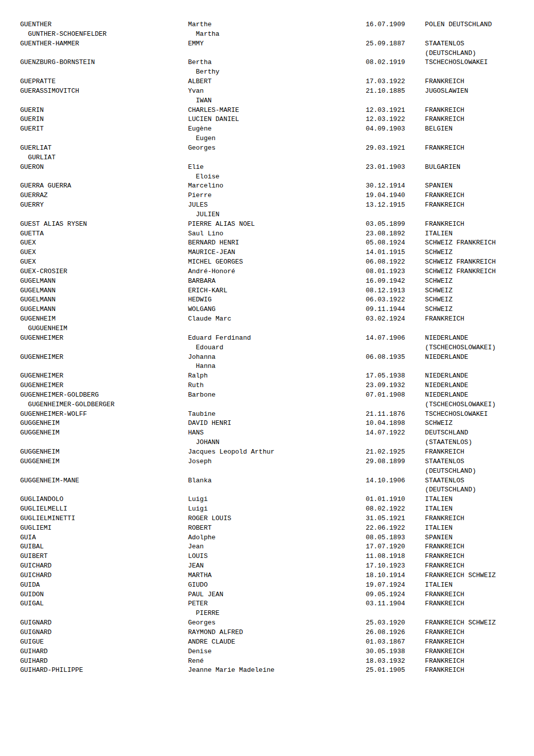| GUENTHER | Marthe | 16.07.1909 | POLEN DEUTSCHLAND |
| GUNTHER-SCHOENFELDER | Martha | | |
| GUENTHER-HAMMER | EMMY | 25.09.1887 | STAATENLOS |
| | | | (DEUTSCHLAND) |
| GUENZBURG-BORNSTEIN | Bertha | 08.02.1919 | TSCHECHOSLOWAKEI |
| | Berthy | | |
| GUEPRATTE | ALBERT | 17.03.1922 | FRANKREICH |
| GUERASSIMOVITCH | Yvan | 21.10.1885 | JUGOSLAWIEN |
| | IWAN | | |
| GUERIN | CHARLES-MARIE | 12.03.1921 | FRANKREICH |
| GUERIN | LUCIEN DANIEL | 12.03.1922 | FRANKREICH |
| GUERIT | Eugène | 04.09.1903 | BELGIEN |
| | Eugen | | |
| GUERLIAT | Georges | 29.03.1921 | FRANKREICH |
| GURLIAT | | | |
| GUERON | Elie | 23.01.1903 | BULGARIEN |
| | Eloise | | |
| GUERRA GUERRA | Marcelino | 30.12.1914 | SPANIEN |
| GUERRAZ | Pierre | 19.04.1940 | FRANKREICH |
| GUERRY | JULES | 13.12.1915 | FRANKREICH |
| | JULIEN | | |
| GUEST ALIAS RYSEN | PIERRE ALIAS NOEL | 03.05.1899 | FRANKREICH |
| GUETTA | Saul Lino | 23.08.1892 | ITALIEN |
| GUEX | BERNARD HENRI | 05.08.1924 | SCHWEIZ FRANKREICH |
| GUEX | MAURICE-JEAN | 14.01.1915 | SCHWEIZ |
| GUEX | MICHEL GEORGES | 06.08.1922 | SCHWEIZ FRANKREICH |
| GUEX-CROSIER | André-Honoré | 08.01.1923 | SCHWEIZ FRANKREICH |
| GUGELMANN | BARBARA | 16.09.1942 | SCHWEIZ |
| GUGELMANN | ERICH-KARL | 08.12.1913 | SCHWEIZ |
| GUGELMANN | HEDWIG | 06.03.1922 | SCHWEIZ |
| GUGELMANN | WOLGANG | 09.11.1944 | SCHWEIZ |
| GUGENHEIM | Claude Marc | 03.02.1924 | FRANKREICH |
| GUGUENHEIM | | | |
| GUGENHEIMER | Eduard Ferdinand | 14.07.1906 | NIEDERLANDE |
| | Edouard | | (TSCHECHOSLOWAKEI) |
| GUGENHEIMER | Johanna | 06.08.1935 | NIEDERLANDE |
| | Hanna | | |
| GUGENHEIMER | Ralph | 17.05.1938 | NIEDERLANDE |
| GUGENHEIMER | Ruth | 23.09.1932 | NIEDERLANDE |
| GUGENHEIMER-GOLDBERG | Barbone | 07.01.1908 | NIEDERLANDE |
| GUGENHEIMER-GOLDBERGER | | | (TSCHECHOSLOWAKEI) |
| GUGENHEIMER-WOLFF | Taubine | 21.11.1876 | TSCHECHOSLOWAKEI |
| GUGGENHEIM | DAVID HENRI | 10.04.1898 | SCHWEIZ |
| GUGGENHEIM | HANS | 14.07.1922 | DEUTSCHLAND |
| | JOHANN | | (STAATENLOS) |
| GUGGENHEIM | Jacques Leopold Arthur | 21.02.1925 | FRANKREICH |
| GUGGENHEIM | Joseph | 29.08.1899 | STAATENLOS |
| | | | (DEUTSCHLAND) |
| GUGGENHEIM-MANE | Blanka | 14.10.1906 | STAATENLOS |
| | | | (DEUTSCHLAND) |
| GUGLIANDOLO | Luigi | 01.01.1910 | ITALIEN |
| GUGLIELMELLI | Luigi | 08.02.1922 | ITALIEN |
| GUGLIELMINETTI | ROGER LOUIS | 31.05.1921 | FRANKREICH |
| GUGLIEMI | ROBERT | 22.06.1922 | ITALIEN |
| GUIA | Adolphe | 08.05.1893 | SPANIEN |
| GUIBAL | Jean | 17.07.1920 | FRANKREICH |
| GUIBERT | LOUIS | 11.08.1918 | FRANKREICH |
| GUICHARD | JEAN | 17.10.1923 | FRANKREICH |
| GUICHARD | MARTHA | 18.10.1914 | FRANKREICH SCHWEIZ |
| GUIDA | GIUDO | 19.07.1924 | ITALIEN |
| GUIDON | PAUL JEAN | 09.05.1924 | FRANKREICH |
| GUIGAL | PETER | 03.11.1904 | FRANKREICH |
| | PIERRE | | |
| GUIGNARD | Georges | 25.03.1920 | FRANKREICH SCHWEIZ |
| GUIGNARD | RAYMOND ALFRED | 26.08.1926 | FRANKREICH |
| GUIGUE | ANDRE CLAUDE | 01.03.1867 | FRANKREICH |
| GUIHARD | Denise | 30.05.1938 | FRANKREICH |
| GUIHARD | René | 18.03.1932 | FRANKREICH |
| GUIHARD-PHILIPPE | Jeanne Marie Madeleine | 25.01.1905 | FRANKREICH |